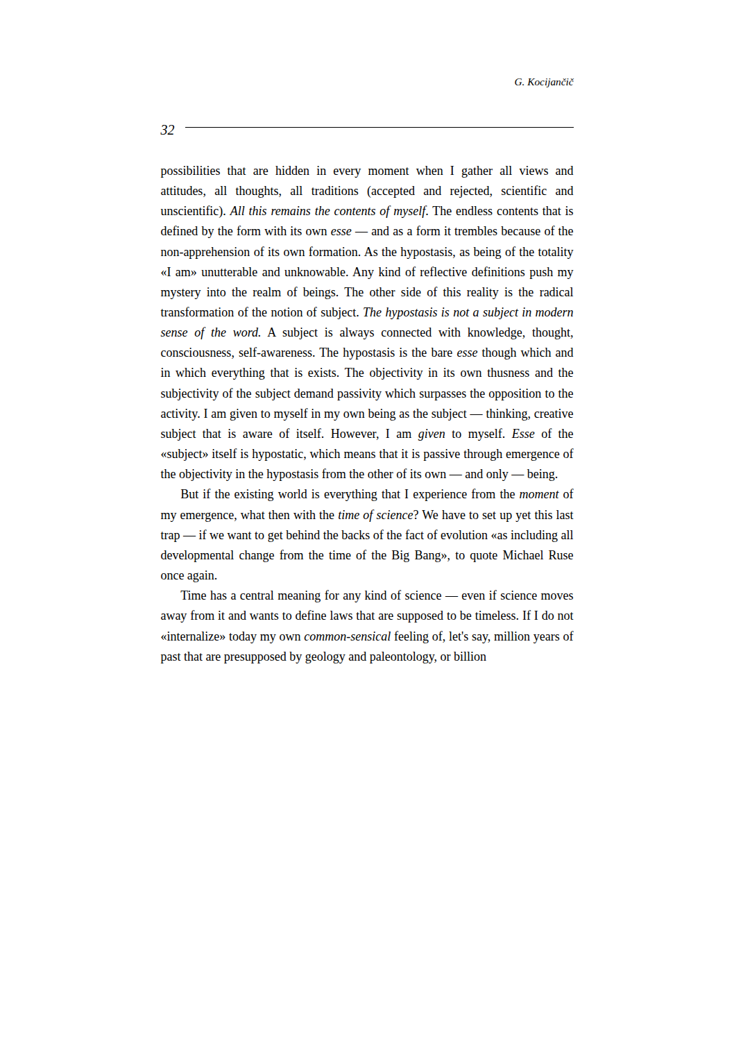G. Kocijančič
32
possibilities that are hidden in every moment when I gather all views and attitudes, all thoughts, all traditions (accepted and rejected, scientific and unscientific). All this remains the contents of myself. The endless contents that is defined by the form with its own esse — and as a form it trembles because of the non-apprehension of its own formation. As the hypostasis, as being of the totality «I am» unutterable and unknowable. Any kind of reflective definitions push my mystery into the realm of beings. The other side of this reality is the radical transformation of the notion of subject. The hypostasis is not a subject in modern sense of the word. A subject is always connected with knowledge, thought, consciousness, self-awareness. The hypostasis is the bare esse though which and in which everything that is exists. The objectivity in its own thusness and the subjectivity of the subject demand passivity which surpasses the opposition to the activity. I am given to myself in my own being as the subject — thinking, creative subject that is aware of itself. However, I am given to myself. Esse of the «subject» itself is hypostatic, which means that it is passive through emergence of the objectivity in the hypostasis from the other of its own — and only — being.
But if the existing world is everything that I experience from the moment of my emergence, what then with the time of science? We have to set up yet this last trap — if we want to get behind the backs of the fact of evolution «as including all developmental change from the time of the Big Bang», to quote Michael Ruse once again.
Time has a central meaning for any kind of science — even if science moves away from it and wants to define laws that are supposed to be timeless. If I do not «internalize» today my own common-sensical feeling of, let's say, million years of past that are presupposed by geology and paleontology, or billion